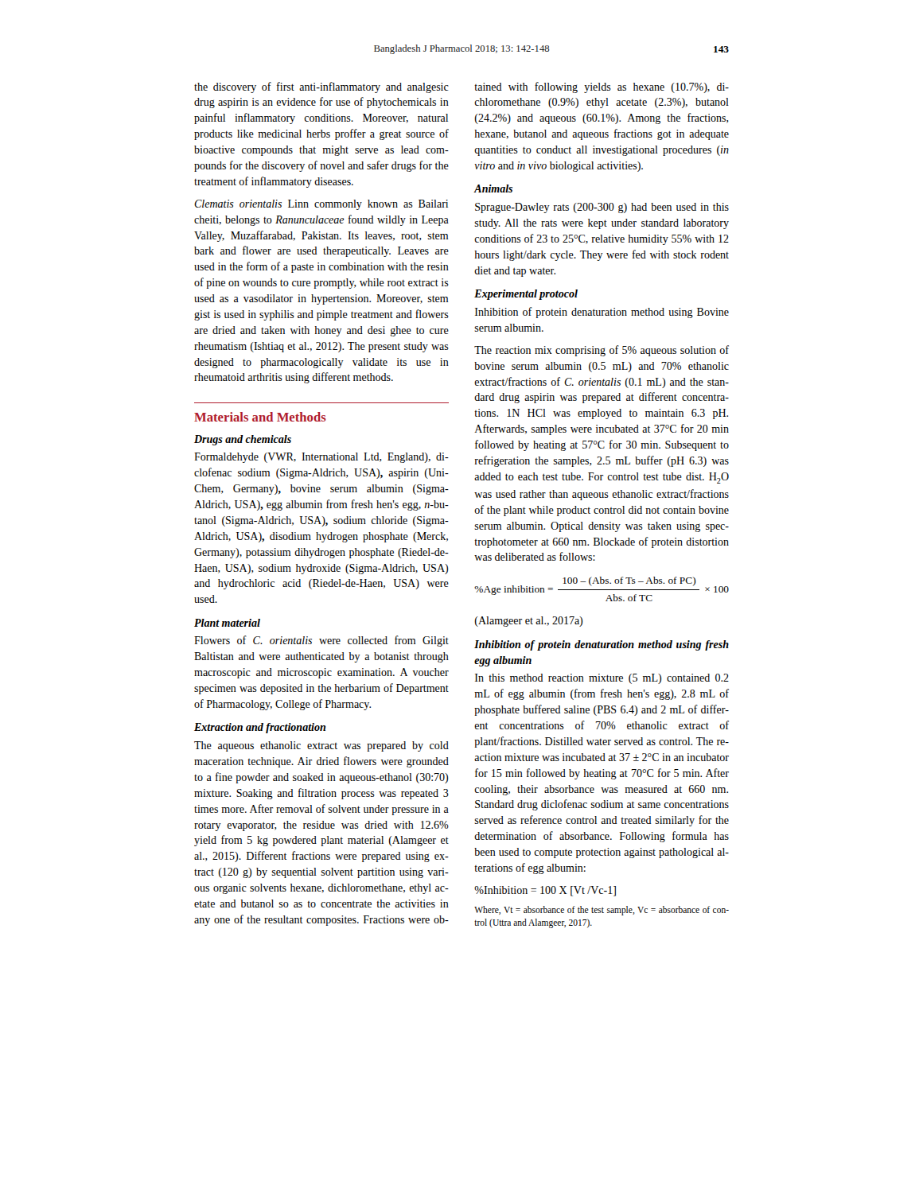Bangladesh J Pharmacol 2018; 13: 142-148 143
the discovery of first anti-inflammatory and analgesic drug aspirin is an evidence for use of phytochemicals in painful inflammatory conditions. Moreover, natural products like medicinal herbs proffer a great source of bioactive compounds that might serve as lead compounds for the discovery of novel and safer drugs for the treatment of inflammatory diseases.
Clematis orientalis Linn commonly known as Bailari cheiti, belongs to Ranunculaceae found wildly in Leepa Valley, Muzaffarabad, Pakistan. Its leaves, root, stem bark and flower are used therapeutically. Leaves are used in the form of a paste in combination with the resin of pine on wounds to cure promptly, while root extract is used as a vasodilator in hypertension. Moreover, stem gist is used in syphilis and pimple treatment and flowers are dried and taken with honey and desi ghee to cure rheumatism (Ishtiaq et al., 2012). The present study was designed to pharmacologically validate its use in rheumatoid arthritis using different methods.
Materials and Methods
Drugs and chemicals
Formaldehyde (VWR, International Ltd, England), diclofenac sodium (Sigma-Aldrich, USA), aspirin (Uni-Chem, Germany), bovine serum albumin (Sigma-Aldrich, USA), egg albumin from fresh hen's egg, n-butanol (Sigma-Aldrich, USA), sodium chloride (Sigma-Aldrich, USA), disodium hydrogen phosphate (Merck, Germany), potassium dihydrogen phosphate (Riedel-de-Haen, USA), sodium hydroxide (Sigma-Aldrich, USA) and hydrochloric acid (Riedel-de-Haen, USA) were used.
Plant material
Flowers of C. orientalis were collected from Gilgit Baltistan and were authenticated by a botanist through macroscopic and microscopic examination. A voucher specimen was deposited in the herbarium of Department of Pharmacology, College of Pharmacy.
Extraction and fractionation
The aqueous ethanolic extract was prepared by cold maceration technique. Air dried flowers were grounded to a fine powder and soaked in aqueous-ethanol (30:70) mixture. Soaking and filtration process was repeated 3 times more. After removal of solvent under pressure in a rotary evaporator, the residue was dried with 12.6% yield from 5 kg powdered plant material (Alamgeer et al., 2015). Different fractions were prepared using extract (120 g) by sequential solvent partition using various organic solvents hexane, dichloromethane, ethyl acetate and butanol so as to concentrate the activities in any one of the resultant composites. Fractions were obtained with following yields as hexane (10.7%), dichloromethane (0.9%) ethyl acetate (2.3%), butanol (24.2%) and aqueous (60.1%). Among the fractions, hexane, butanol and aqueous fractions got in adequate quantities to conduct all investigational procedures (in vitro and in vivo biological activities).
Animals
Sprague-Dawley rats (200-300 g) had been used in this study. All the rats were kept under standard laboratory conditions of 23 to 25°C, relative humidity 55% with 12 hours light/dark cycle. They were fed with stock rodent diet and tap water.
Experimental protocol
Inhibition of protein denaturation method using Bovine serum albumin.
The reaction mix comprising of 5% aqueous solution of bovine serum albumin (0.5 mL) and 70% ethanolic extract/fractions of C. orientalis (0.1 mL) and the standard drug aspirin was prepared at different concentrations. 1N HCl was employed to maintain 6.3 pH. Afterwards, samples were incubated at 37°C for 20 min followed by heating at 57°C for 30 min. Subsequent to refrigeration the samples, 2.5 mL buffer (pH 6.3) was added to each test tube. For control test tube dist. H2O was used rather than aqueous ethanolic extract/fractions of the plant while product control did not contain bovine serum albumin. Optical density was taken using spectrophotometer at 660 nm. Blockade of protein distortion was deliberated as follows:
%Age inhibition = 100 – (Abs. of Ts – Abs. of PC) Abs. of TC × 100
(Alamgeer et al., 2017a)
Inhibition of protein denaturation method using fresh egg albumin
In this method reaction mixture (5 mL) contained 0.2 mL of egg albumin (from fresh hen's egg), 2.8 mL of phosphate buffered saline (PBS 6.4) and 2 mL of different concentrations of 70% ethanolic extract of plant/fractions. Distilled water served as control. The reaction mixture was incubated at 37 ± 2°C in an incubator for 15 min followed by heating at 70°C for 5 min. After cooling, their absorbance was measured at 660 nm. Standard drug diclofenac sodium at same concentrations served as reference control and treated similarly for the determination of absorbance. Following formula has been used to compute protection against pathological alterations of egg albumin:
%Inhibition = 100 X [Vt /Vc-1]
Where, Vt = absorbance of the test sample, Vc = absorbance of control (Uttra and Alamgeer, 2017).